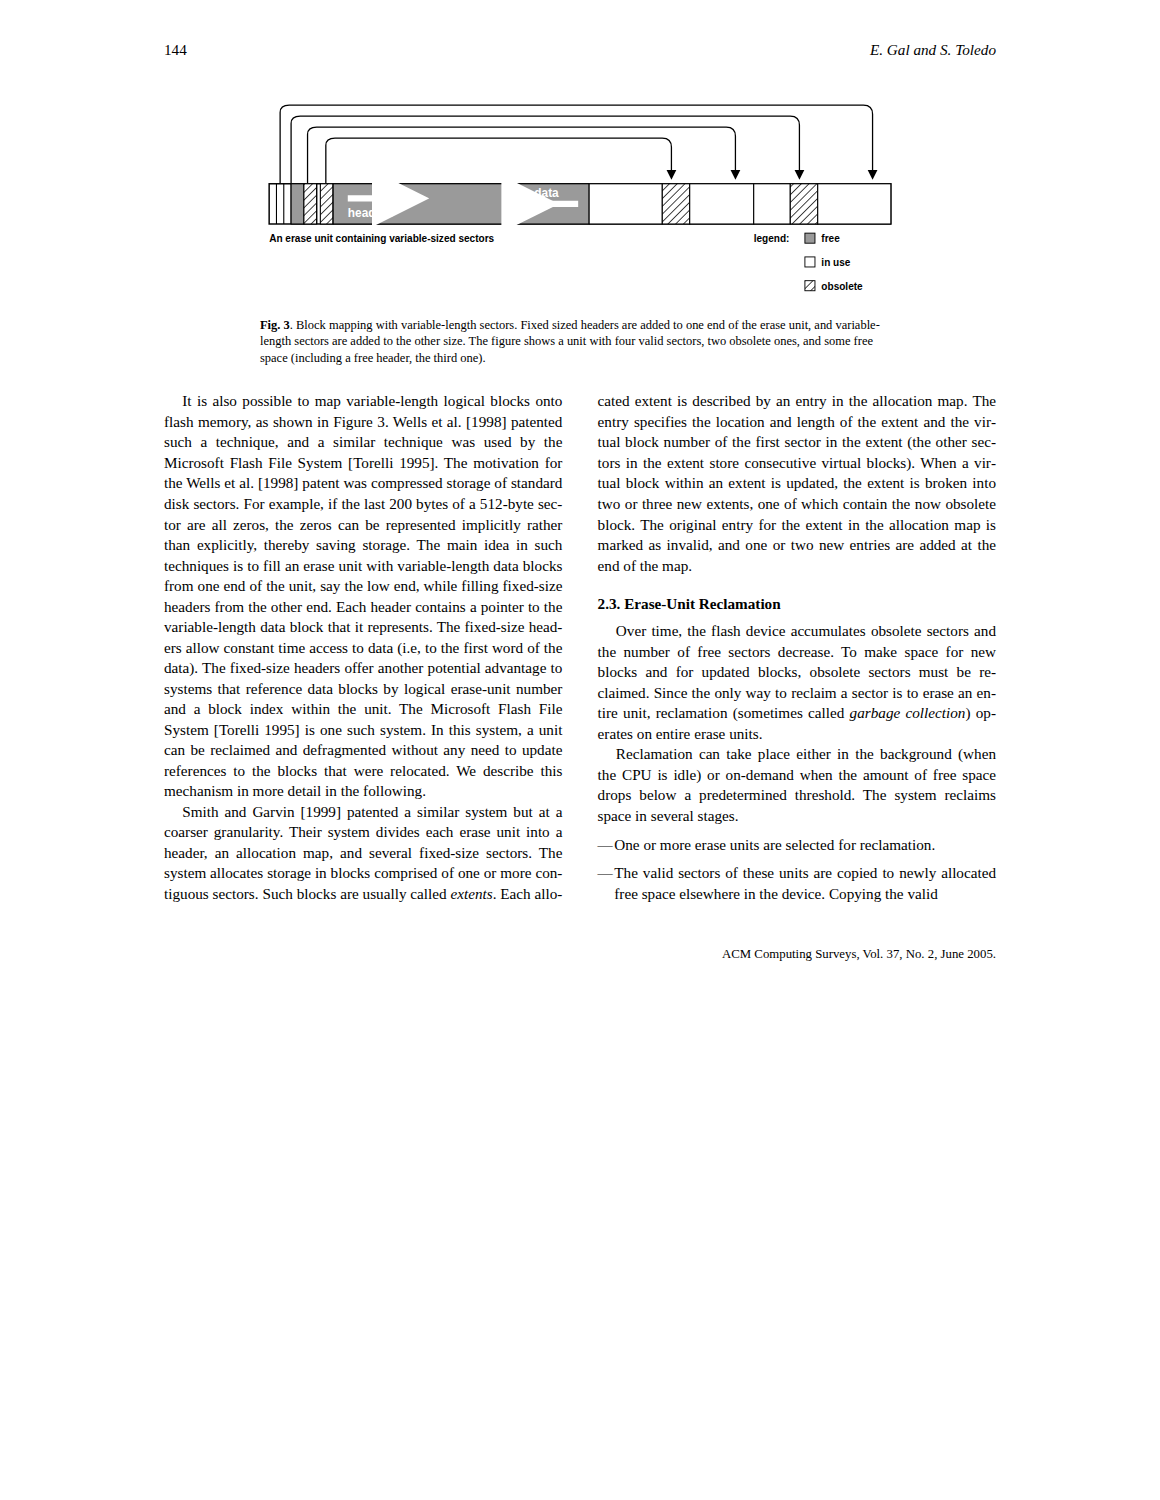144 E. Gal and S. Toledo
Block mapping with variable-length sectors Diagram of an erase unit containing variable-sized sectors. Fixed-size headers at the left end point with curved arrows to variable-length data sectors located further right in the unit. Hatched regions denote obsolete space, white regions denote space in use, and gray regions denote free space. headers data An erase unit containing variable-sized sectors legend: free in use obsolete
Fig. 3. Block mapping with variable-length sectors. Fixed sized headers are added to one end of the erase unit, and variable-length sectors are added to the other size. The figure shows a unit with four valid sectors, two obsolete ones, and some free space (including a free header, the third one).
It is also possible to map variable-length logical blocks onto flash memory, as shown in Figure 3. Wells et al. [1998] patented such a technique, and a similar technique was used by the Microsoft Flash File System [Torelli 1995]. The motivation for the Wells et al. [1998] patent was compressed storage of standard disk sectors. For example, if the last 200 bytes of a 512-byte sector are all zeros, the zeros can be represented implicitly rather than explicitly, thereby saving storage. The main idea in such techniques is to fill an erase unit with variable-length data blocks from one end of the unit, say the low end, while filling fixed-size headers from the other end. Each header contains a pointer to the variable-length data block that it represents. The fixed-size headers allow constant time access to data (i.e, to the first word of the data). The fixed-size headers offer another potential advantage to systems that reference data blocks by logical erase-unit number and a block index within the unit. The Microsoft Flash File System [Torelli 1995] is one such system. In this system, a unit can be reclaimed and defragmented without any need to update references to the blocks that were relocated. We describe this mechanism in more detail in the following.
Smith and Garvin [1999] patented a similar system but at a coarser granularity. Their system divides each erase unit into a header, an allocation map, and several fixed-size sectors. The system allocates storage in blocks comprised of one or more contiguous sectors. Such blocks are usually called extents. Each allocated extent is described by an entry in the allocation map. The entry specifies the location and length of the extent and the virtual block number of the first sector in the extent (the other sectors in the extent store consecutive virtual blocks). When a virtual block within an extent is updated, the extent is broken into two or three new extents, one of which contain the now obsolete block. The original entry for the extent in the allocation map is marked as invalid, and one or two new entries are added at the end of the map.
2.3. Erase-Unit Reclamation
Over time, the flash device accumulates obsolete sectors and the number of free sectors decrease. To make space for new blocks and for updated blocks, obsolete sectors must be reclaimed. Since the only way to reclaim a sector is to erase an entire unit, reclamation (sometimes called garbage collection) operates on entire erase units.
Reclamation can take place either in the background (when the CPU is idle) or on-demand when the amount of free space drops below a predetermined threshold. The system reclaims space in several stages.
One or more erase units are selected for reclamation.
The valid sectors of these units are copied to newly allocated free space elsewhere in the device. Copying the valid
ACM Computing Surveys, Vol. 37, No. 2, June 2005.